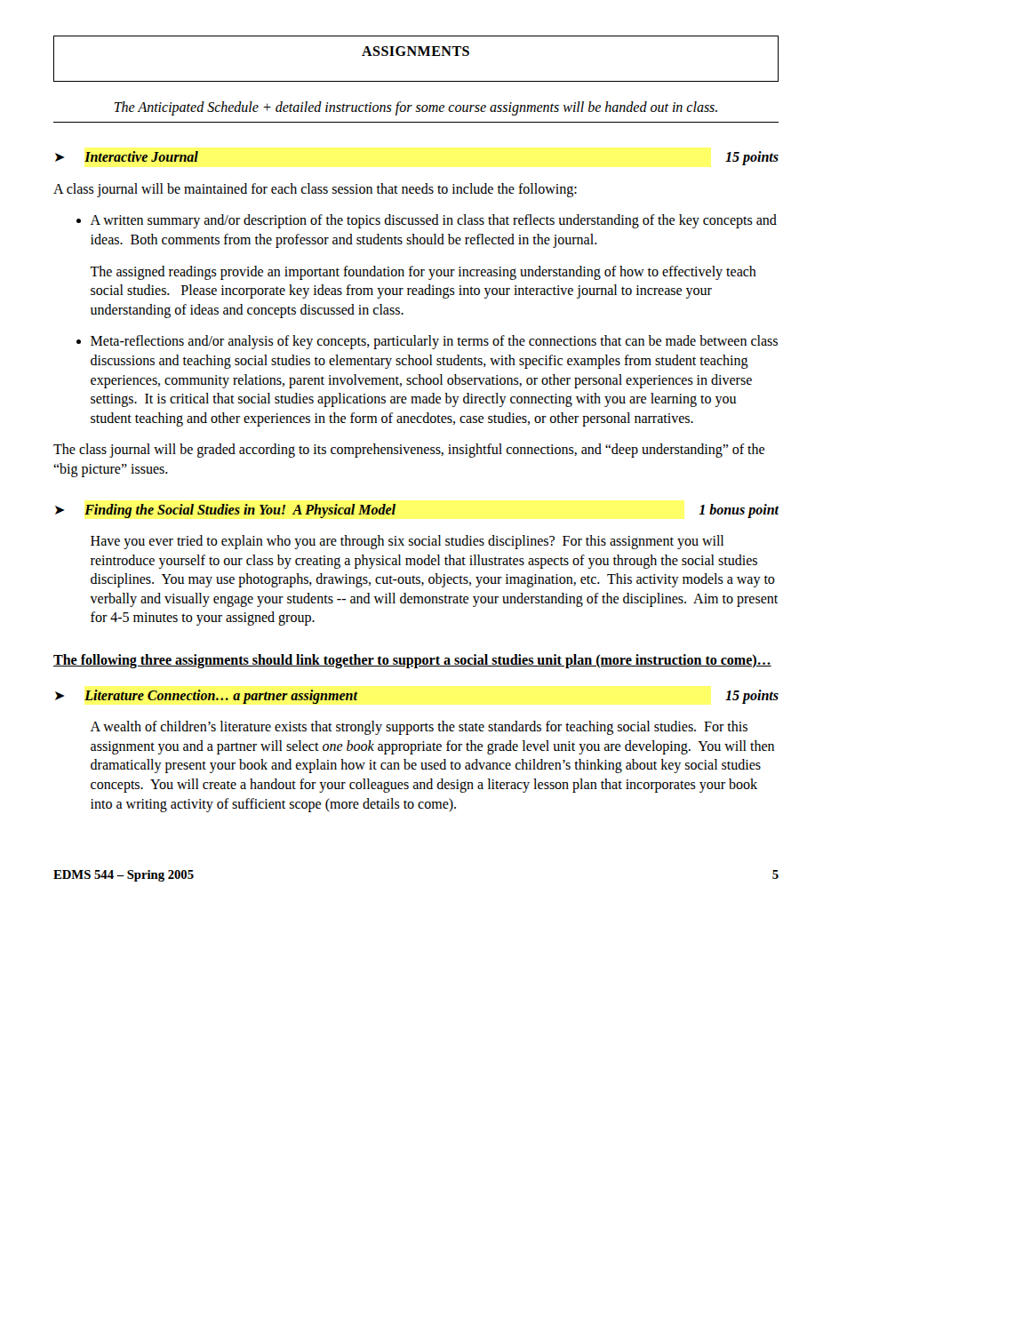ASSIGNMENTS
The Anticipated Schedule + detailed instructions for some course assignments will be handed out in class.
➤ Interactive Journal 15 points
A class journal will be maintained for each class session that needs to include the following:
A written summary and/or description of the topics discussed in class that reflects understanding of the key concepts and ideas. Both comments from the professor and students should be reflected in the journal.
The assigned readings provide an important foundation for your increasing understanding of how to effectively teach social studies. Please incorporate key ideas from your readings into your interactive journal to increase your understanding of ideas and concepts discussed in class.
Meta-reflections and/or analysis of key concepts, particularly in terms of the connections that can be made between class discussions and teaching social studies to elementary school students, with specific examples from student teaching experiences, community relations, parent involvement, school observations, or other personal experiences in diverse settings. It is critical that social studies applications are made by directly connecting with you are learning to you student teaching and other experiences in the form of anecdotes, case studies, or other personal narratives.
The class journal will be graded according to its comprehensiveness, insightful connections, and “deep understanding” of the “big picture” issues.
➤ Finding the Social Studies in You! A Physical Model 1 bonus point
Have you ever tried to explain who you are through six social studies disciplines? For this assignment you will reintroduce yourself to our class by creating a physical model that illustrates aspects of you through the social studies disciplines. You may use photographs, drawings, cut-outs, objects, your imagination, etc. This activity models a way to verbally and visually engage your students -- and will demonstrate your understanding of the disciplines. Aim to present for 4-5 minutes to your assigned group.
The following three assignments should link together to support a social studies unit plan (more instruction to come)…
➤ Literature Connection… a partner assignment 15 points
A wealth of children’s literature exists that strongly supports the state standards for teaching social studies. For this assignment you and a partner will select one book appropriate for the grade level unit you are developing. You will then dramatically present your book and explain how it can be used to advance children’s thinking about key social studies concepts. You will create a handout for your colleagues and design a literacy lesson plan that incorporates your book into a writing activity of sufficient scope (more details to come).
EDMS 544 – Spring 2005 5